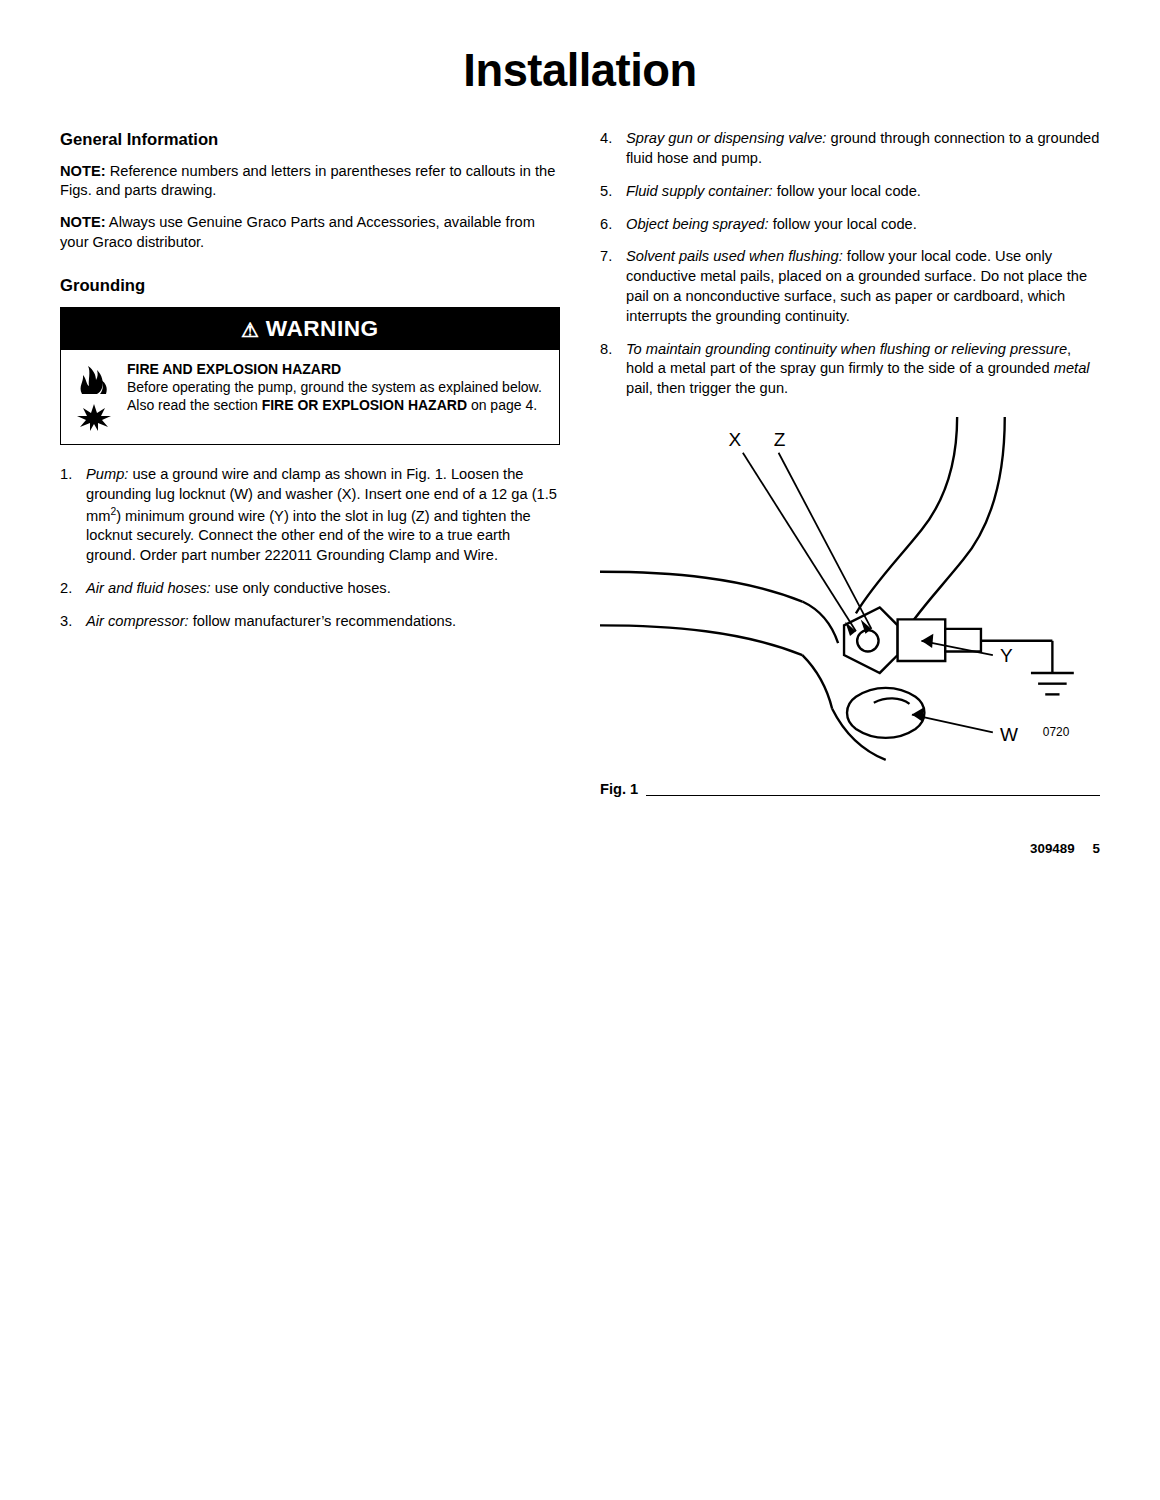Installation
General Information
NOTE: Reference numbers and letters in parentheses refer to callouts in the Figs. and parts drawing.
NOTE: Always use Genuine Graco Parts and Accessories, available from your Graco distributor.
Grounding
⚠WARNING
FIRE AND EXPLOSION HAZARD
Before operating the pump, ground the system as explained below. Also read the section FIRE OR EXPLOSION HAZARD on page 4.
Pump: use a ground wire and clamp as shown in Fig. 1. Loosen the grounding lug locknut (W) and washer (X). Insert one end of a 12 ga (1.5 mm2) minimum ground wire (Y) into the slot in lug (Z) and tighten the locknut securely. Connect the other end of the wire to a true earth ground. Order part number 222011 Grounding Clamp and Wire.
Air and fluid hoses: use only conductive hoses.
Air compressor: follow manufacturer’s recommendations.
Spray gun or dispensing valve: ground through connection to a grounded fluid hose and pump.
Fluid supply container: follow your local code.
Object being sprayed: follow your local code.
Solvent pails used when flushing: follow your local code. Use only conductive metal pails, placed on a grounded surface. Do not place the pail on a nonconductive surface, such as paper or cardboard, which interrupts the grounding continuity.
To maintain grounding continuity when flushing or relieving pressure, hold a metal part of the spray gun firmly to the side of a grounded metal pail, then trigger the gun.
X Z Y W 0720
Fig. 1
3094895